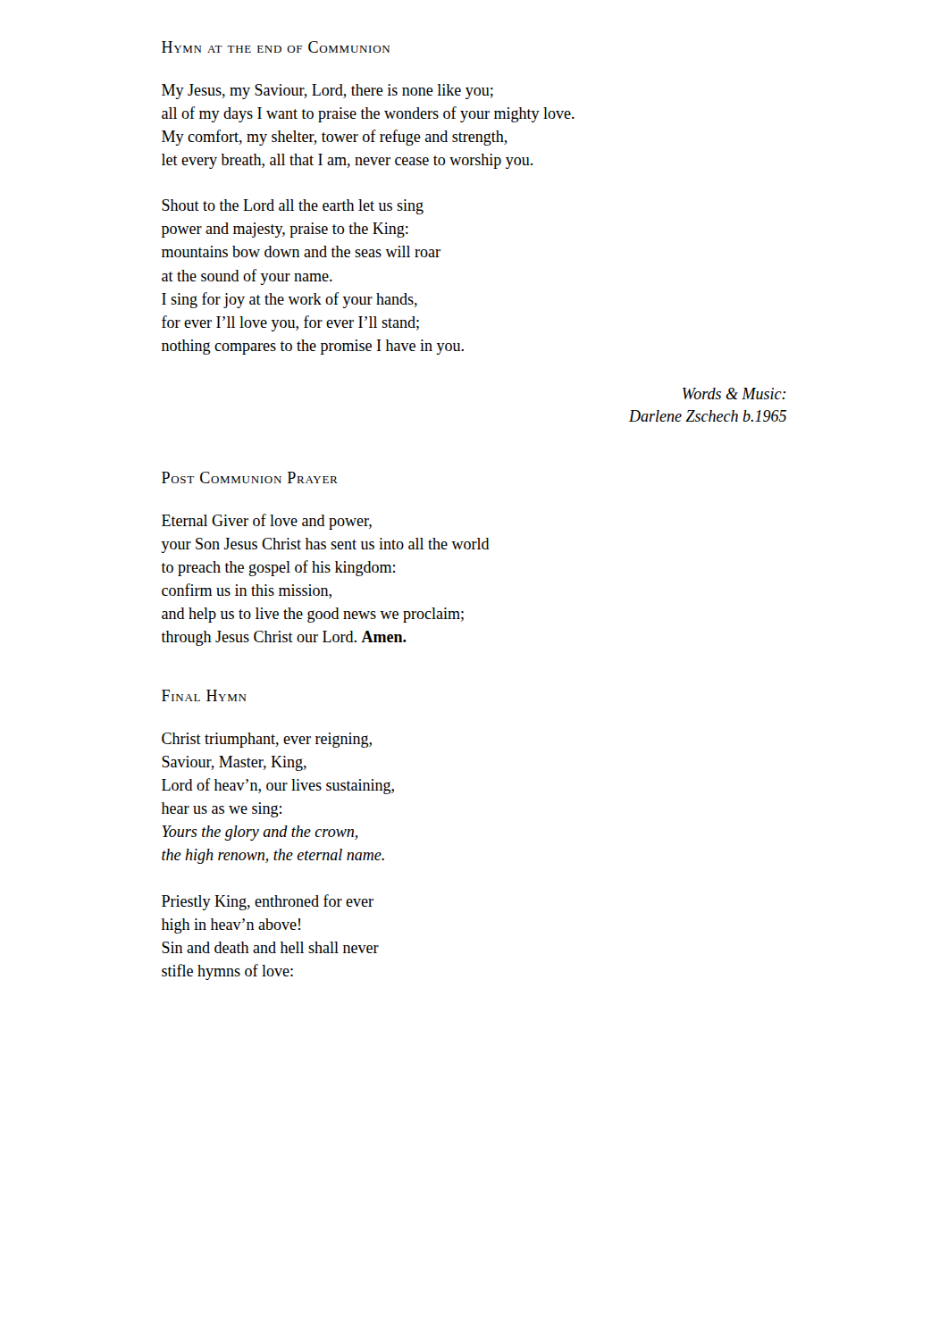Hymn at the end of Communion
My Jesus, my Saviour, Lord, there is none like you;
all of my days I want to praise the wonders of your mighty love.
My comfort, my shelter, tower of refuge and strength,
let every breath, all that I am, never cease to worship you.
Shout to the Lord all the earth let us sing
power and majesty, praise to the King:
mountains bow down and the seas will roar
at the sound of your name.
I sing for joy at the work of your hands,
for ever I’ll love you, for ever I’ll stand;
nothing compares to the promise I have in you.
Words & Music:
Darlene Zschech b.1965
Post Communion Prayer
Eternal Giver of love and power,
your Son Jesus Christ has sent us into all the world
to preach the gospel of his kingdom:
confirm us in this mission,
and help us to live the good news we proclaim;
through Jesus Christ our Lord. Amen.
Final Hymn
Christ triumphant, ever reigning,
Saviour, Master, King,
Lord of heav’n, our lives sustaining,
hear us as we sing:
Yours the glory and the crown,
the high renown, the eternal name.
Priestly King, enthroned for ever
high in heav’n above!
Sin and death and hell shall never
stifle hymns of love: